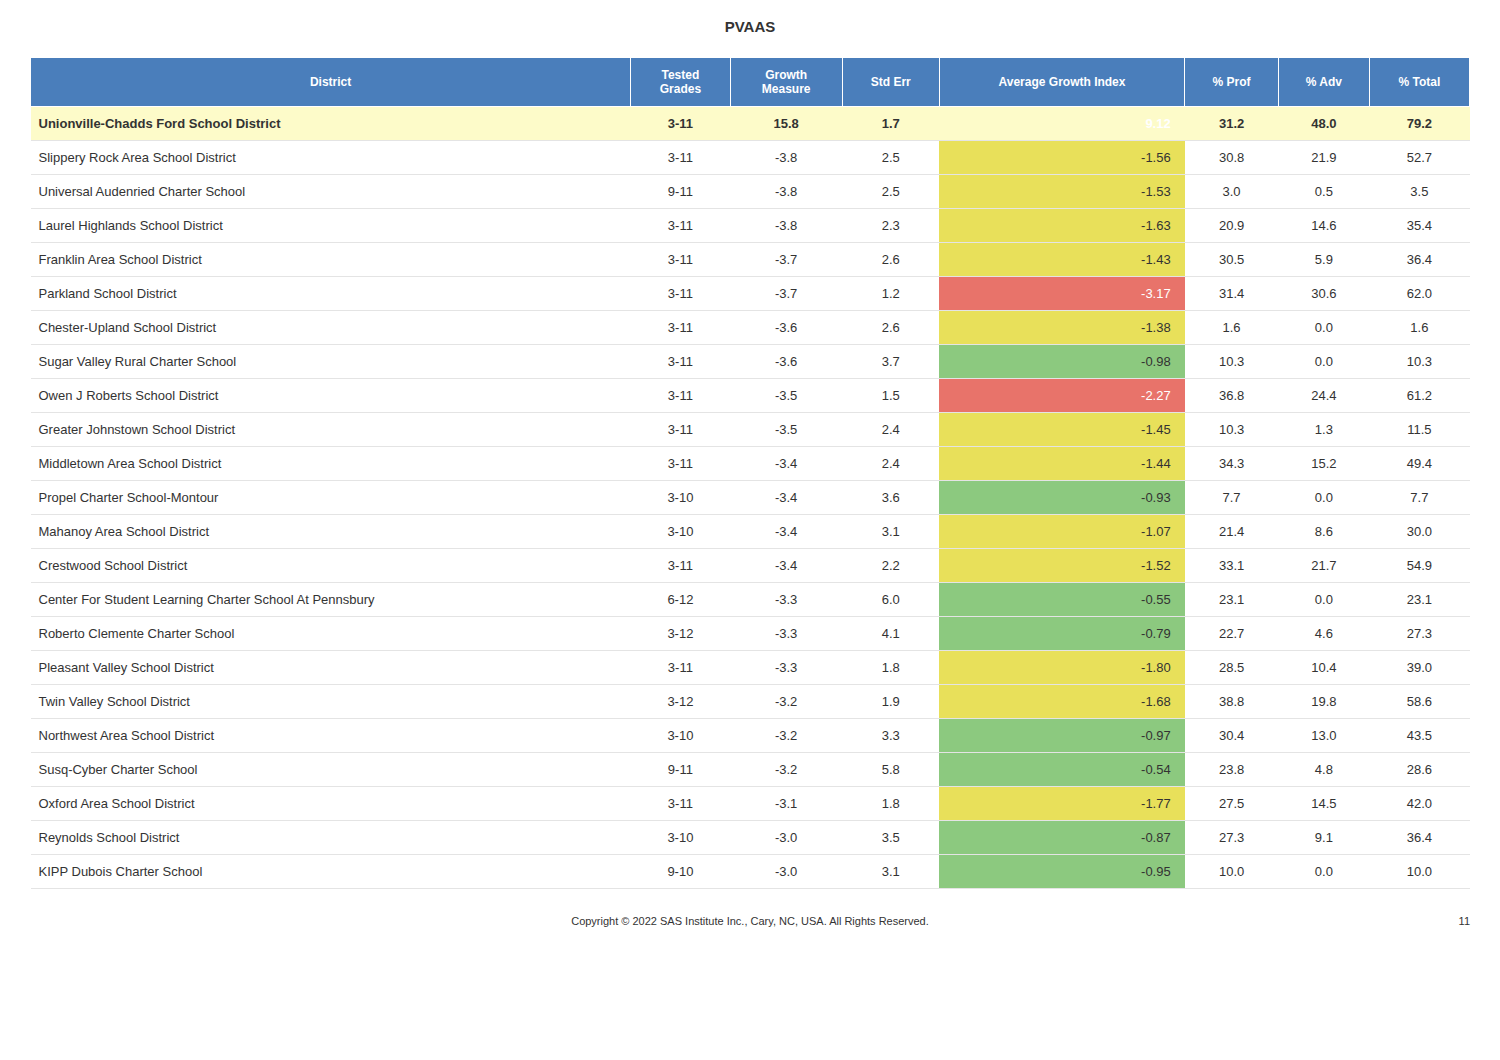PVAAS
| District | Tested Grades | Growth Measure | Std Err | Average Growth Index | % Prof | % Adv | % Total |
| --- | --- | --- | --- | --- | --- | --- | --- |
| Unionville-Chadds Ford School District | 3-11 | 15.8 | 1.7 | 9.12 | 31.2 | 48.0 | 79.2 |
| Slippery Rock Area School District | 3-11 | -3.8 | 2.5 | -1.56 | 30.8 | 21.9 | 52.7 |
| Universal Audenried Charter School | 9-11 | -3.8 | 2.5 | -1.53 | 3.0 | 0.5 | 3.5 |
| Laurel Highlands School District | 3-11 | -3.8 | 2.3 | -1.63 | 20.9 | 14.6 | 35.4 |
| Franklin Area School District | 3-11 | -3.7 | 2.6 | -1.43 | 30.5 | 5.9 | 36.4 |
| Parkland School District | 3-11 | -3.7 | 1.2 | -3.17 | 31.4 | 30.6 | 62.0 |
| Chester-Upland School District | 3-11 | -3.6 | 2.6 | -1.38 | 1.6 | 0.0 | 1.6 |
| Sugar Valley Rural Charter School | 3-11 | -3.6 | 3.7 | -0.98 | 10.3 | 0.0 | 10.3 |
| Owen J Roberts School District | 3-11 | -3.5 | 1.5 | -2.27 | 36.8 | 24.4 | 61.2 |
| Greater Johnstown School District | 3-11 | -3.5 | 2.4 | -1.45 | 10.3 | 1.3 | 11.5 |
| Middletown Area School District | 3-11 | -3.4 | 2.4 | -1.44 | 34.3 | 15.2 | 49.4 |
| Propel Charter School-Montour | 3-10 | -3.4 | 3.6 | -0.93 | 7.7 | 0.0 | 7.7 |
| Mahanoy Area School District | 3-10 | -3.4 | 3.1 | -1.07 | 21.4 | 8.6 | 30.0 |
| Crestwood School District | 3-11 | -3.4 | 2.2 | -1.52 | 33.1 | 21.7 | 54.9 |
| Center For Student Learning Charter School At Pennsbury | 6-12 | -3.3 | 6.0 | -0.55 | 23.1 | 0.0 | 23.1 |
| Roberto Clemente Charter School | 3-12 | -3.3 | 4.1 | -0.79 | 22.7 | 4.6 | 27.3 |
| Pleasant Valley School District | 3-11 | -3.3 | 1.8 | -1.80 | 28.5 | 10.4 | 39.0 |
| Twin Valley School District | 3-12 | -3.2 | 1.9 | -1.68 | 38.8 | 19.8 | 58.6 |
| Northwest Area School District | 3-10 | -3.2 | 3.3 | -0.97 | 30.4 | 13.0 | 43.5 |
| Susq-Cyber Charter School | 9-11 | -3.2 | 5.8 | -0.54 | 23.8 | 4.8 | 28.6 |
| Oxford Area School District | 3-11 | -3.1 | 1.8 | -1.77 | 27.5 | 14.5 | 42.0 |
| Reynolds School District | 3-10 | -3.0 | 3.5 | -0.87 | 27.3 | 9.1 | 36.4 |
| KIPP Dubois Charter School | 9-10 | -3.0 | 3.1 | -0.95 | 10.0 | 0.0 | 10.0 |
Copyright © 2022 SAS Institute Inc., Cary, NC, USA. All Rights Reserved. 11